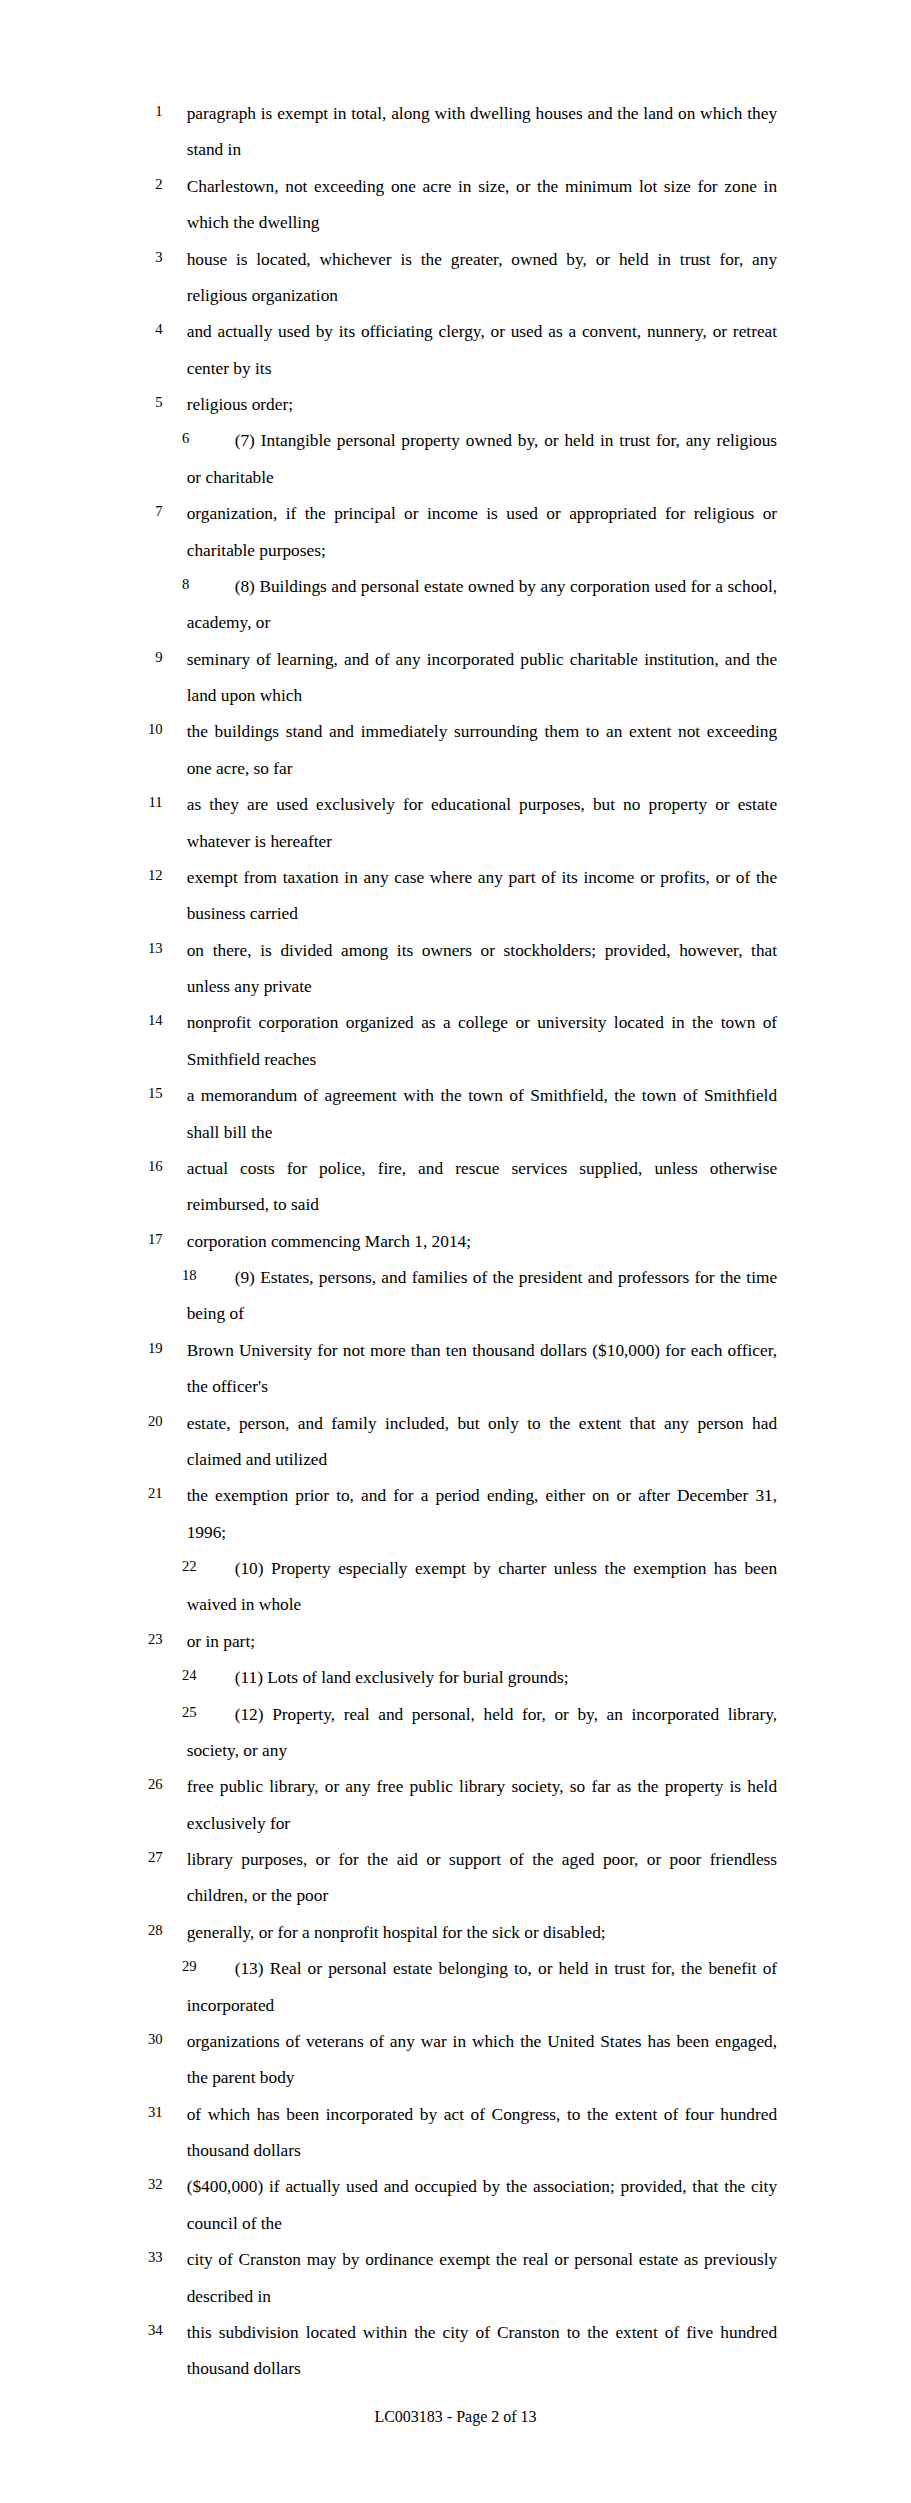paragraph is exempt in total, along with dwelling houses and the land on which they stand in
Charlestown, not exceeding one acre in size, or the minimum lot size for zone in which the dwelling
house is located, whichever is the greater, owned by, or held in trust for, any religious organization
and actually used by its officiating clergy, or used as a convent, nunnery, or retreat center by its
religious order;
(7) Intangible personal property owned by, or held in trust for, any religious or charitable
organization, if the principal or income is used or appropriated for religious or charitable purposes;
(8) Buildings and personal estate owned by any corporation used for a school, academy, or
seminary of learning, and of any incorporated public charitable institution, and the land upon which
the buildings stand and immediately surrounding them to an extent not exceeding one acre, so far
as they are used exclusively for educational purposes, but no property or estate whatever is hereafter
exempt from taxation in any case where any part of its income or profits, or of the business carried
on there, is divided among its owners or stockholders; provided, however, that unless any private
nonprofit corporation organized as a college or university located in the town of Smithfield reaches
a memorandum of agreement with the town of Smithfield, the town of Smithfield shall bill the
actual costs for police, fire, and rescue services supplied, unless otherwise reimbursed, to said
corporation commencing March 1, 2014;
(9) Estates, persons, and families of the president and professors for the time being of
Brown University for not more than ten thousand dollars ($10,000) for each officer, the officer's
estate, person, and family included, but only to the extent that any person had claimed and utilized
the exemption prior to, and for a period ending, either on or after December 31, 1996;
(10) Property especially exempt by charter unless the exemption has been waived in whole
or in part;
(11) Lots of land exclusively for burial grounds;
(12) Property, real and personal, held for, or by, an incorporated library, society, or any
free public library, or any free public library society, so far as the property is held exclusively for
library purposes, or for the aid or support of the aged poor, or poor friendless children, or the poor
generally, or for a nonprofit hospital for the sick or disabled;
(13) Real or personal estate belonging to, or held in trust for, the benefit of incorporated
organizations of veterans of any war in which the United States has been engaged, the parent body
of which has been incorporated by act of Congress, to the extent of four hundred thousand dollars
($400,000) if actually used and occupied by the association; provided, that the city council of the
city of Cranston may by ordinance exempt the real or personal estate as previously described in
this subdivision located within the city of Cranston to the extent of five hundred thousand dollars
LC003183 - Page 2 of 13